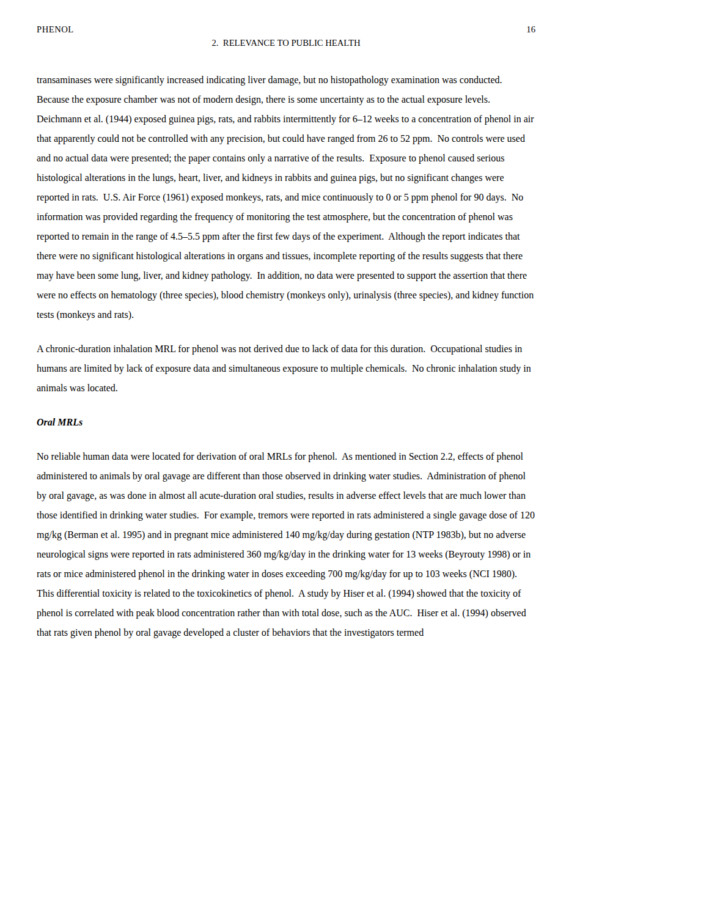PHENOL 16
2. RELEVANCE TO PUBLIC HEALTH
transaminases were significantly increased indicating liver damage, but no histopathology examination was conducted. Because the exposure chamber was not of modern design, there is some uncertainty as to the actual exposure levels. Deichmann et al. (1944) exposed guinea pigs, rats, and rabbits intermittently for 6–12 weeks to a concentration of phenol in air that apparently could not be controlled with any precision, but could have ranged from 26 to 52 ppm. No controls were used and no actual data were presented; the paper contains only a narrative of the results. Exposure to phenol caused serious histological alterations in the lungs, heart, liver, and kidneys in rabbits and guinea pigs, but no significant changes were reported in rats. U.S. Air Force (1961) exposed monkeys, rats, and mice continuously to 0 or 5 ppm phenol for 90 days. No information was provided regarding the frequency of monitoring the test atmosphere, but the concentration of phenol was reported to remain in the range of 4.5–5.5 ppm after the first few days of the experiment. Although the report indicates that there were no significant histological alterations in organs and tissues, incomplete reporting of the results suggests that there may have been some lung, liver, and kidney pathology. In addition, no data were presented to support the assertion that there were no effects on hematology (three species), blood chemistry (monkeys only), urinalysis (three species), and kidney function tests (monkeys and rats).
A chronic-duration inhalation MRL for phenol was not derived due to lack of data for this duration. Occupational studies in humans are limited by lack of exposure data and simultaneous exposure to multiple chemicals. No chronic inhalation study in animals was located.
Oral MRLs
No reliable human data were located for derivation of oral MRLs for phenol. As mentioned in Section 2.2, effects of phenol administered to animals by oral gavage are different than those observed in drinking water studies. Administration of phenol by oral gavage, as was done in almost all acute-duration oral studies, results in adverse effect levels that are much lower than those identified in drinking water studies. For example, tremors were reported in rats administered a single gavage dose of 120 mg/kg (Berman et al. 1995) and in pregnant mice administered 140 mg/kg/day during gestation (NTP 1983b), but no adverse neurological signs were reported in rats administered 360 mg/kg/day in the drinking water for 13 weeks (Beyrouty 1998) or in rats or mice administered phenol in the drinking water in doses exceeding 700 mg/kg/day for up to 103 weeks (NCI 1980). This differential toxicity is related to the toxicokinetics of phenol. A study by Hiser et al. (1994) showed that the toxicity of phenol is correlated with peak blood concentration rather than with total dose, such as the AUC. Hiser et al. (1994) observed that rats given phenol by oral gavage developed a cluster of behaviors that the investigators termed